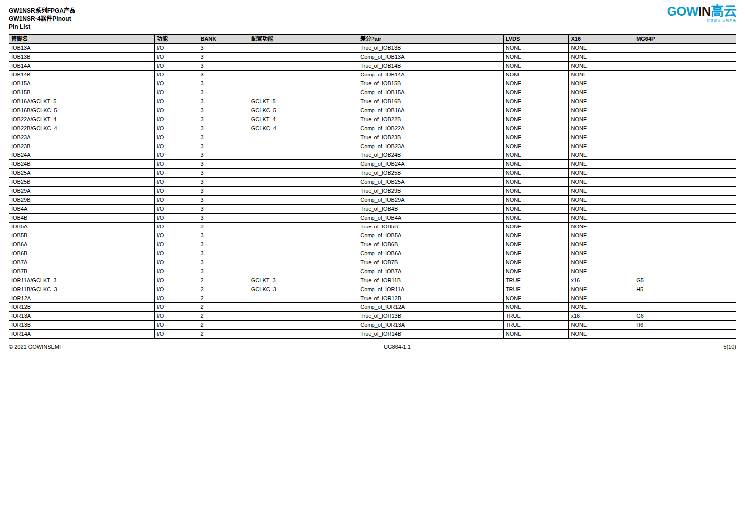GW1NSR系列FPGA产品
GW1NSR-4器件Pinout
Pin List
GO WIN高云
智慧逻辑 定制未来
| 管脚名 | 功能 | BANK | 配置功能 | 差分Pair | LVDS | X16 | MG64P |
| --- | --- | --- | --- | --- | --- | --- | --- |
| IOB13A | I/O | 3 | | True_of_IOB13B | NONE | NONE | |
| IOB13B | I/O | 3 | | Comp_of_IOB13A | NONE | NONE | |
| IOB14A | I/O | 3 | | True_of_IOB14B | NONE | NONE | |
| IOB14B | I/O | 3 | | Comp_of_IOB14A | NONE | NONE | |
| IOB15A | I/O | 3 | | True_of_IOB15B | NONE | NONE | |
| IOB15B | I/O | 3 | | Comp_of_IOB15A | NONE | NONE | |
| IOB16A/GCLKT_5 | I/O | 3 | GCLKT_5 | True_of_IOB16B | NONE | NONE | |
| IOB16B/GCLKC_5 | I/O | 3 | GCLKC_5 | Comp_of_IOB16A | NONE | NONE | |
| IOB22A/GCLKT_4 | I/O | 3 | GCLKT_4 | True_of_IOB22B | NONE | NONE | |
| IOB22B/GCLKC_4 | I/O | 3 | GCLKC_4 | Comp_of_IOB22A | NONE | NONE | |
| IOB23A | I/O | 3 | | True_of_IOB23B | NONE | NONE | |
| IOB23B | I/O | 3 | | Comp_of_IOB23A | NONE | NONE | |
| IOB24A | I/O | 3 | | True_of_IOB24B | NONE | NONE | |
| IOB24B | I/O | 3 | | Comp_of_IOB24A | NONE | NONE | |
| IOB25A | I/O | 3 | | True_of_IOB25B | NONE | NONE | |
| IOB25B | I/O | 3 | | Comp_of_IOB25A | NONE | NONE | |
| IOB29A | I/O | 3 | | True_of_IOB29B | NONE | NONE | |
| IOB29B | I/O | 3 | | Comp_of_IOB29A | NONE | NONE | |
| IOB4A | I/O | 3 | | True_of_IOB4B | NONE | NONE | |
| IOB4B | I/O | 3 | | Comp_of_IOB4A | NONE | NONE | |
| IOB5A | I/O | 3 | | True_of_IOB5B | NONE | NONE | |
| IOB5B | I/O | 3 | | Comp_of_IOB5A | NONE | NONE | |
| IOB6A | I/O | 3 | | True_of_IOB6B | NONE | NONE | |
| IOB6B | I/O | 3 | | Comp_of_IOB6A | NONE | NONE | |
| IOB7A | I/O | 3 | | True_of_IOB7B | NONE | NONE | |
| IOB7B | I/O | 3 | | Comp_of_IOB7A | NONE | NONE | |
| IOR11A/GCLKT_3 | I/O | 2 | GCLKT_3 | True_of_IOR11B | TRUE | x16 | G5 |
| IOR11B/GCLKC_3 | I/O | 2 | GCLKC_3 | Comp_of_IOR11A | TRUE | NONE | H5 |
| IOR12A | I/O | 2 | | True_of_IOR12B | NONE | NONE | |
| IOR12B | I/O | 2 | | Comp_of_IOR12A | NONE | NONE | |
| IOR13A | I/O | 2 | | True_of_IOR13B | TRUE | x16 | G6 |
| IOR13B | I/O | 2 | | Comp_of_IOR13A | TRUE | NONE | H6 |
| IOR14A | I/O | 2 | | True_of_IOR14B | NONE | NONE | |
© 2021 GOWINSEMI
UG864-1.1
5(10)